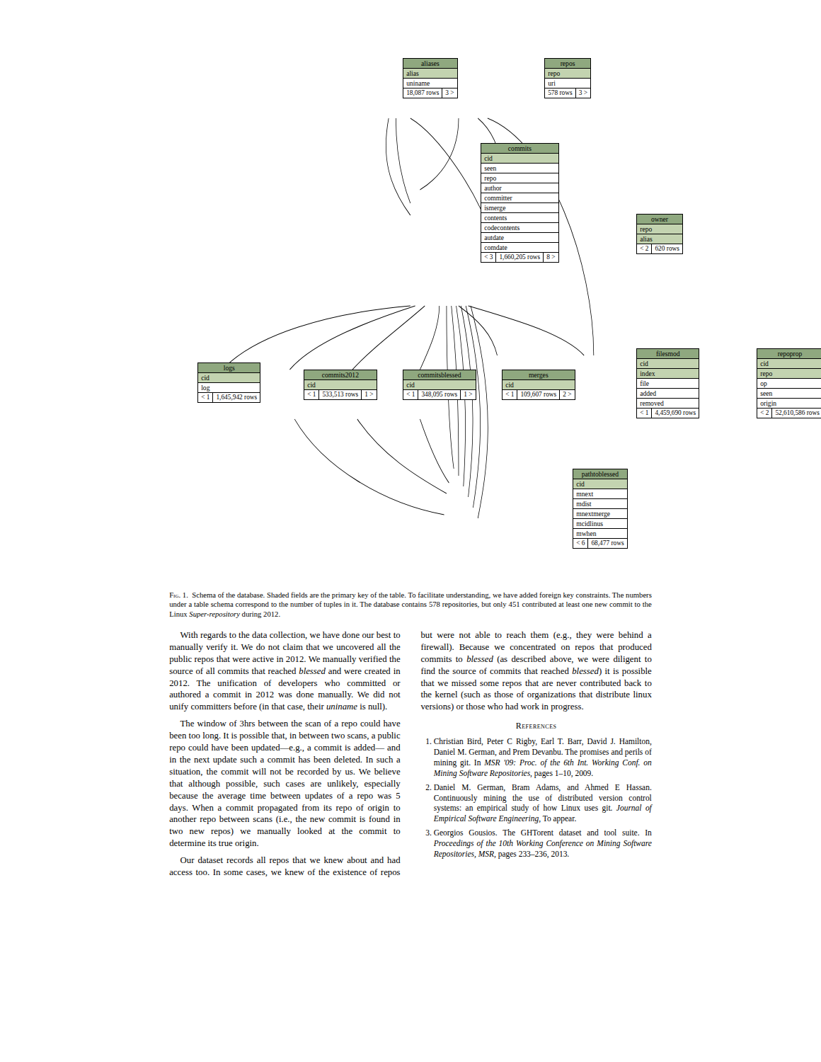| aliases |
| --- |
| alias |
| uniname |
| 18,087 rows | 3 > |
| repos |
| --- |
| repo |
| uri |
| 578 rows | 3 > |
| commits |
| --- |
| cid |
| seen |
| repo |
| author |
| committer |
| ismerge |
| contents |
| codecontents |
| autdate |
| comdate |
| < 3 | 1,660,205 rows | 8 > |
| owner |
| --- |
| repo |
| alias |
| < 2 | 620 rows |
| logs |
| --- |
| cid |
| log |
| < 1 | 1,645,942 rows |
| commits2012 |
| --- |
| cid |
| < 1 | 533,513 rows | 1 > |
| commitsblessed |
| --- |
| cid |
| < 1 | 348,095 rows | 1 > |
| merges |
| --- |
| cid |
| < 1 | 109,607 rows | 2 > |
| filesmod |
| --- |
| cid |
| index |
| file |
| added |
| removed |
| < 1 | 4,459,690 rows |
| repoprop |
| --- |
| cid |
| repo |
| op |
| seen |
| origin |
| < 2 | 52,610,586 rows |
| pathtoblessed |
| --- |
| cid |
| mnext |
| mdist |
| mnextmerge |
| mcidlinus |
| mwhen |
| < 6 | 68,477 rows |
Fig. 1. Schema of the database. Shaded fields are the primary key of the table. To facilitate understanding, we have added foreign key constraints. The numbers under a table schema correspond to the number of tuples in it. The database contains 578 repositories, but only 451 contributed at least one new commit to the Linux Super-repository during 2012.
With regards to the data collection, we have done our best to manually verify it. We do not claim that we uncovered all the public repos that were active in 2012. We manually verified the source of all commits that reached blessed and were created in 2012. The unification of developers who committed or authored a commit in 2012 was done manually. We did not unify committers before (in that case, their uniname is null).
The window of 3hrs between the scan of a repo could have been too long. It is possible that, in between two scans, a public repo could have been updated—e.g., a commit is added— and in the next update such a commit has been deleted. In such a situation, the commit will not be recorded by us. We believe that although possible, such cases are unlikely, especially because the average time between updates of a repo was 5 days. When a commit propagated from its repo of origin to another repo between scans (i.e., the new commit is found in two new repos) we manually looked at the commit to determine its true origin.
Our dataset records all repos that we knew about and had access too. In some cases, we knew of the existence of repos but were not able to reach them (e.g., they were behind a firewall). Because we concentrated on repos that produced commits to blessed (as described above, we were diligent to find the source of commits that reached blessed) it is possible that we missed some repos that are never contributed back to the kernel (such as those of organizations that distribute linux versions) or those who had work in progress.
References
Christian Bird, Peter C Rigby, Earl T. Barr, David J. Hamilton, Daniel M. German, and Prem Devanbu. The promises and perils of mining git. In MSR '09: Proc. of the 6th Int. Working Conf. on Mining Software Repositories, pages 1–10, 2009.
Daniel M. German, Bram Adams, and Ahmed E Hassan. Continuously mining the use of distributed version control systems: an empirical study of how Linux uses git. Journal of Empirical Software Engineering, To appear.
Georgios Gousios. The GHTorent dataset and tool suite. In Proceedings of the 10th Working Conference on Mining Software Repositories, MSR, pages 233–236, 2013.